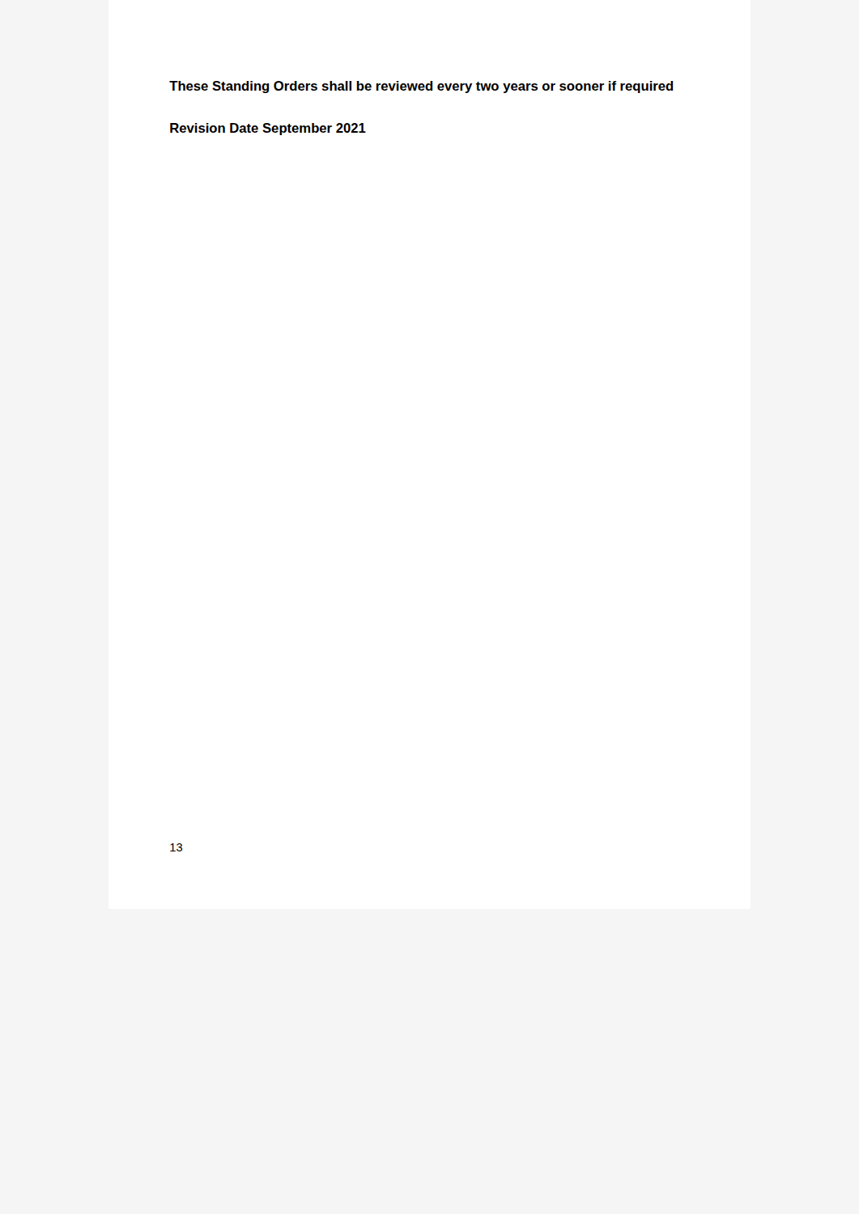These Standing Orders shall be reviewed every two years or sooner if required
Revision Date September 2021
13